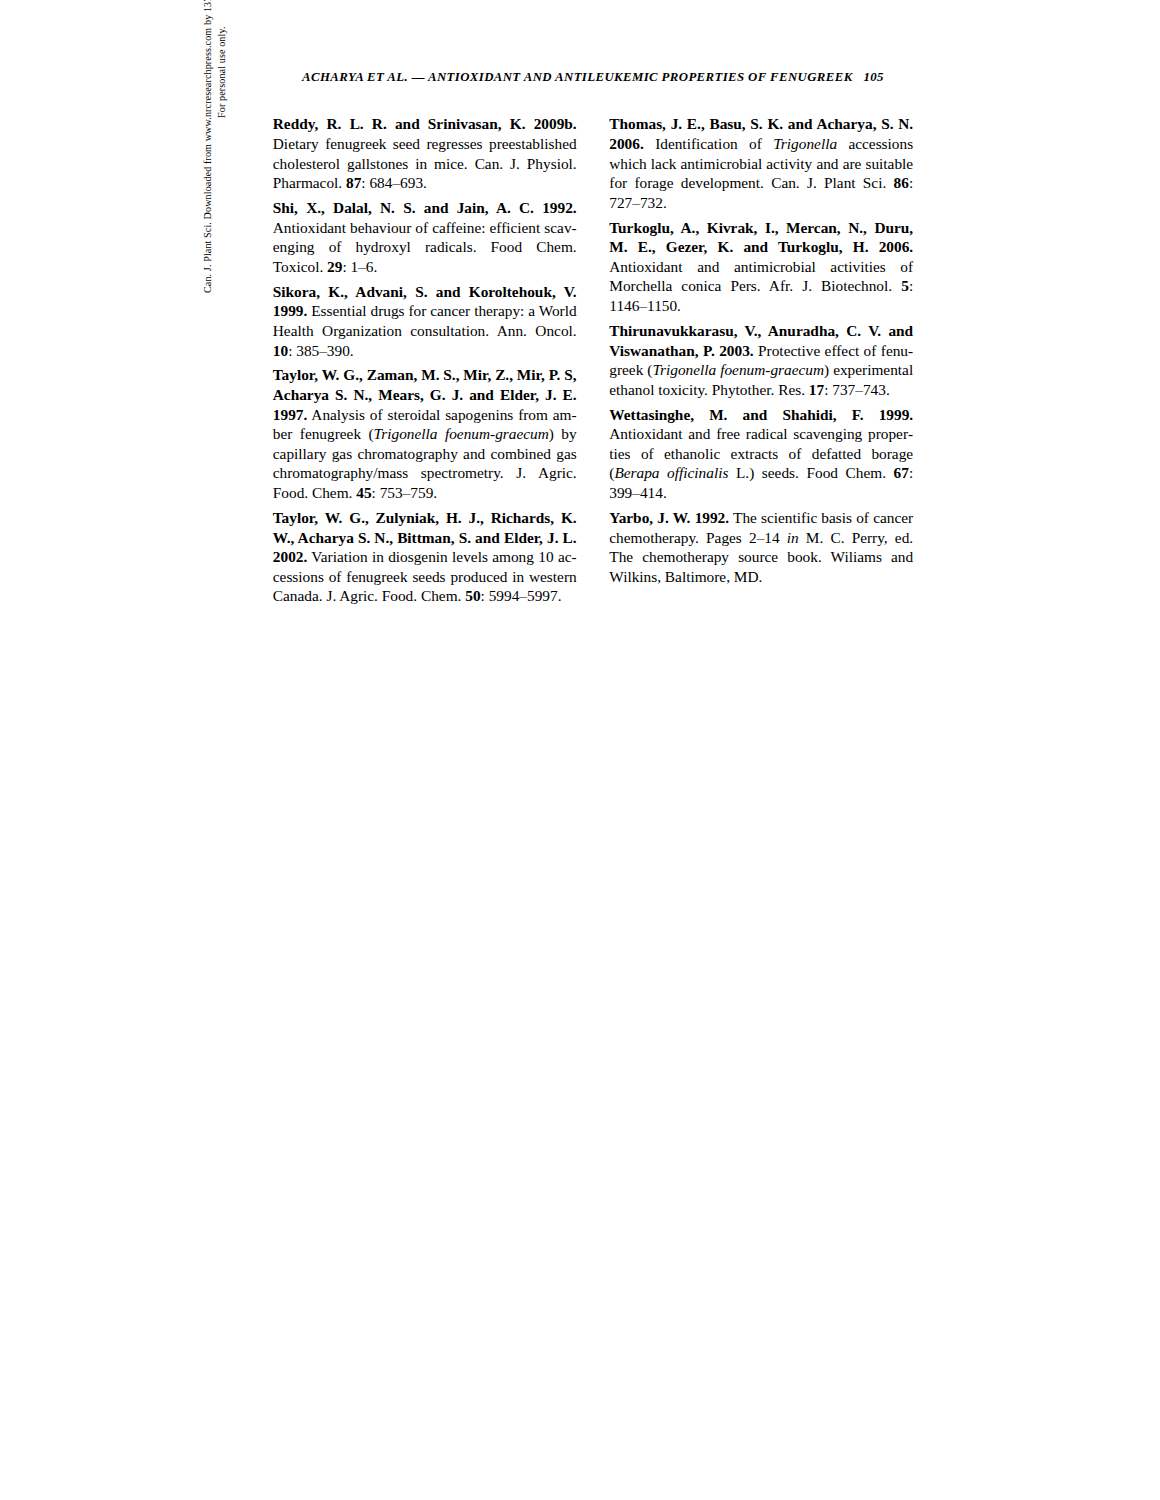Can. J. Plant Sci. Downloaded from www.nrcresearchpress.com by 137.97.187.50 on 06/08/20 For personal use only.
ACHARYA ET AL. — ANTIOXIDANT AND ANTILEUKEMIC PROPERTIES OF FENUGREEK 105
Reddy, R. L. R. and Srinivasan, K. 2009b. Dietary fenugreek seed regresses preestablished cholesterol gallstones in mice. Can. J. Physiol. Pharmacol. 87: 684–693.
Shi, X., Dalal, N. S. and Jain, A. C. 1992. Antioxidant behaviour of caffeine: efficient scavenging of hydroxyl radicals. Food Chem. Toxicol. 29: 1–6.
Sikora, K., Advani, S. and Koroltehouk, V. 1999. Essential drugs for cancer therapy: a World Health Organization consultation. Ann. Oncol. 10: 385–390.
Taylor, W. G., Zaman, M. S., Mir, Z., Mir, P. S, Acharya S. N., Mears, G. J. and Elder, J. E. 1997. Analysis of steroidal sapogenins from amber fenugreek (Trigonella foenum-graecum) by capillary gas chromatography and combined gas chromatography/mass spectrometry. J. Agric. Food. Chem. 45: 753–759.
Taylor, W. G., Zulyniak, H. J., Richards, K. W., Acharya S. N., Bittman, S. and Elder, J. L. 2002. Variation in diosgenin levels among 10 accessions of fenugreek seeds produced in western Canada. J. Agric. Food. Chem. 50: 5994–5997.
Thomas, J. E., Basu, S. K. and Acharya, S. N. 2006. Identification of Trigonella accessions which lack antimicrobial activity and are suitable for forage development. Can. J. Plant Sci. 86: 727–732.
Turkoglu, A., Kivrak, I., Mercan, N., Duru, M. E., Gezer, K. and Turkoglu, H. 2006. Antioxidant and antimicrobial activities of Morchella conica Pers. Afr. J. Biotechnol. 5: 1146–1150.
Thirunavukkarasu, V., Anuradha, C. V. and Viswanathan, P. 2003. Protective effect of fenugreek (Trigonella foenum-graecum) experimental ethanol toxicity. Phytother. Res. 17: 737–743.
Wettasinghe, M. and Shahidi, F. 1999. Antioxidant and free radical scavenging properties of ethanolic extracts of defatted borage (Berapa officinalis L.) seeds. Food Chem. 67: 399–414.
Yarbo, J. W. 1992. The scientific basis of cancer chemotherapy. Pages 2–14 in M. C. Perry, ed. The chemotherapy source book. Wiliams and Wilkins, Baltimore, MD.